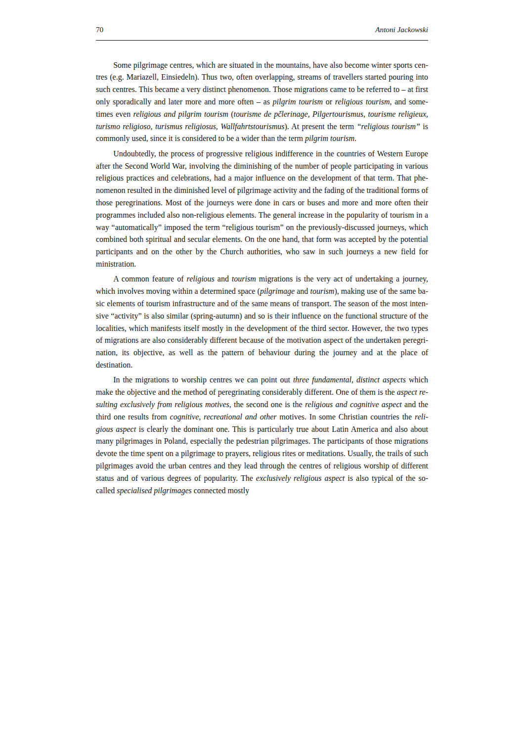70 Antoni Jackowski
Some pilgrimage centres, which are situated in the mountains, have also become winter sports centres (e.g. Mariazell, Einsiedeln). Thus two, often overlapping, streams of travellers started pouring into such centres. This became a very distinct phenomenon. Those migrations came to be referred to – at first only sporadically and later more and more often – as pilgrim tourism or religious tourism, and sometimes even religious and pilgrim tourism (tourisme de pčlerinage, Pilgertourismus, tourisme religieux, turismo religioso, turismus religiosus, Wallfahrtstourismus). At present the term “religious tourism” is commonly used, since it is considered to be a wider than the term pilgrim tourism.
Undoubtedly, the process of progressive religious indifference in the countries of Western Europe after the Second World War, involving the diminishing of the number of people participating in various religious practices and celebrations, had a major influence on the development of that term. That phenomenon resulted in the diminished level of pilgrimage activity and the fading of the traditional forms of those peregrinations. Most of the journeys were done in cars or buses and more and more often their programmes included also non-religious elements. The general increase in the popularity of tourism in a way “automatically” imposed the term “religious tourism” on the previously-discussed journeys, which combined both spiritual and secular elements. On the one hand, that form was accepted by the potential participants and on the other by the Church authorities, who saw in such journeys a new field for ministration.
A common feature of religious and tourism migrations is the very act of undertaking a journey, which involves moving within a determined space (pilgrimage and tourism), making use of the same basic elements of tourism infrastructure and of the same means of transport. The season of the most intensive “activity” is also similar (spring-autumn) and so is their influence on the functional structure of the localities, which manifests itself mostly in the development of the third sector. However, the two types of migrations are also considerably different because of the motivation aspect of the undertaken peregrination, its objective, as well as the pattern of behaviour during the journey and at the place of destination.
In the migrations to worship centres we can point out three fundamental, distinct aspects which make the objective and the method of peregrinating considerably different. One of them is the aspect resulting exclusively from religious motives, the second one is the religious and cognitive aspect and the third one results from cognitive, recreational and other motives. In some Christian countries the religious aspect is clearly the dominant one. This is particularly true about Latin America and also about many pilgrimages in Poland, especially the pedestrian pilgrimages. The participants of those migrations devote the time spent on a pilgrimage to prayers, religious rites or meditations. Usually, the trails of such pilgrimages avoid the urban centres and they lead through the centres of religious worship of different status and of various degrees of popularity. The exclusively religious aspect is also typical of the so-called specialised pilgrimages connected mostly